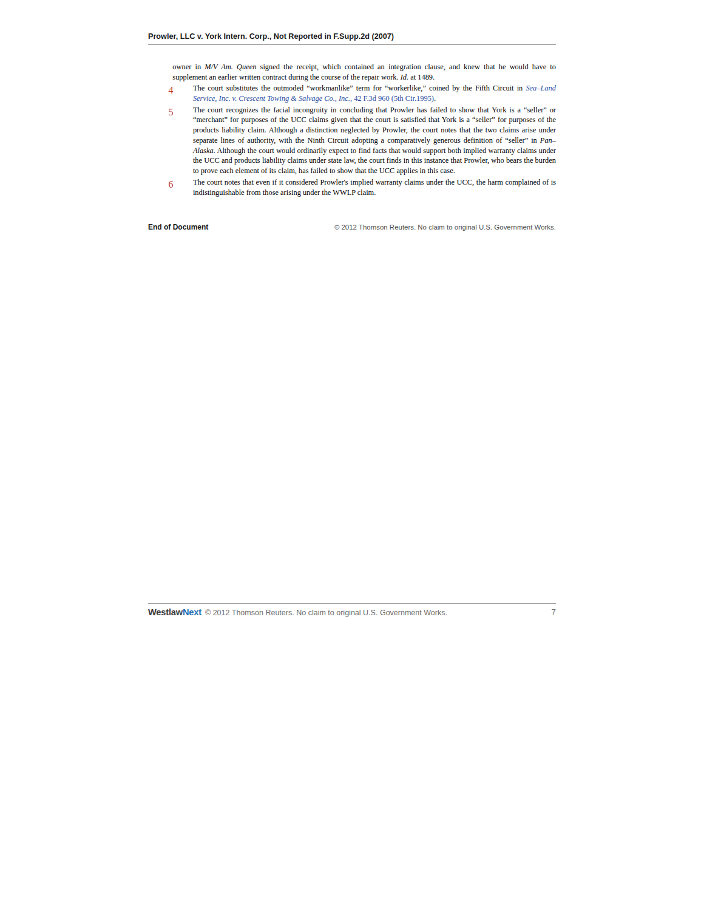Prowler, LLC v. York Intern. Corp., Not Reported in F.Supp.2d (2007)
owner in M/V Am. Queen signed the receipt, which contained an integration clause, and knew that he would have to supplement an earlier written contract during the course of the repair work. Id. at 1489.
4
The court substitutes the outmoded “workmanlike” term for “workerlike,” coined by the Fifth Circuit in Sea–Land Service, Inc. v. Crescent Towing & Salvage Co., Inc., 42 F.3d 960 (5th Cir.1995).
5
The court recognizes the facial incongruity in concluding that Prowler has failed to show that York is a “seller” or “merchant” for purposes of the UCC claims given that the court is satisfied that York is a “seller” for purposes of the products liability claim. Although a distinction neglected by Prowler, the court notes that the two claims arise under separate lines of authority, with the Ninth Circuit adopting a comparatively generous definition of “seller” in Pan–Alaska. Although the court would ordinarily expect to find facts that would support both implied warranty claims under the UCC and products liability claims under state law, the court finds in this instance that Prowler, who bears the burden to prove each element of its claim, has failed to show that the UCC applies in this case.
6
The court notes that even if it considered Prowler's implied warranty claims under the UCC, the harm complained of is indistinguishable from those arising under the WWLP claim.
End of Document
© 2012 Thomson Reuters. No claim to original U.S. Government Works.
WestlawNext © 2012 Thomson Reuters. No claim to original U.S. Government Works.
7